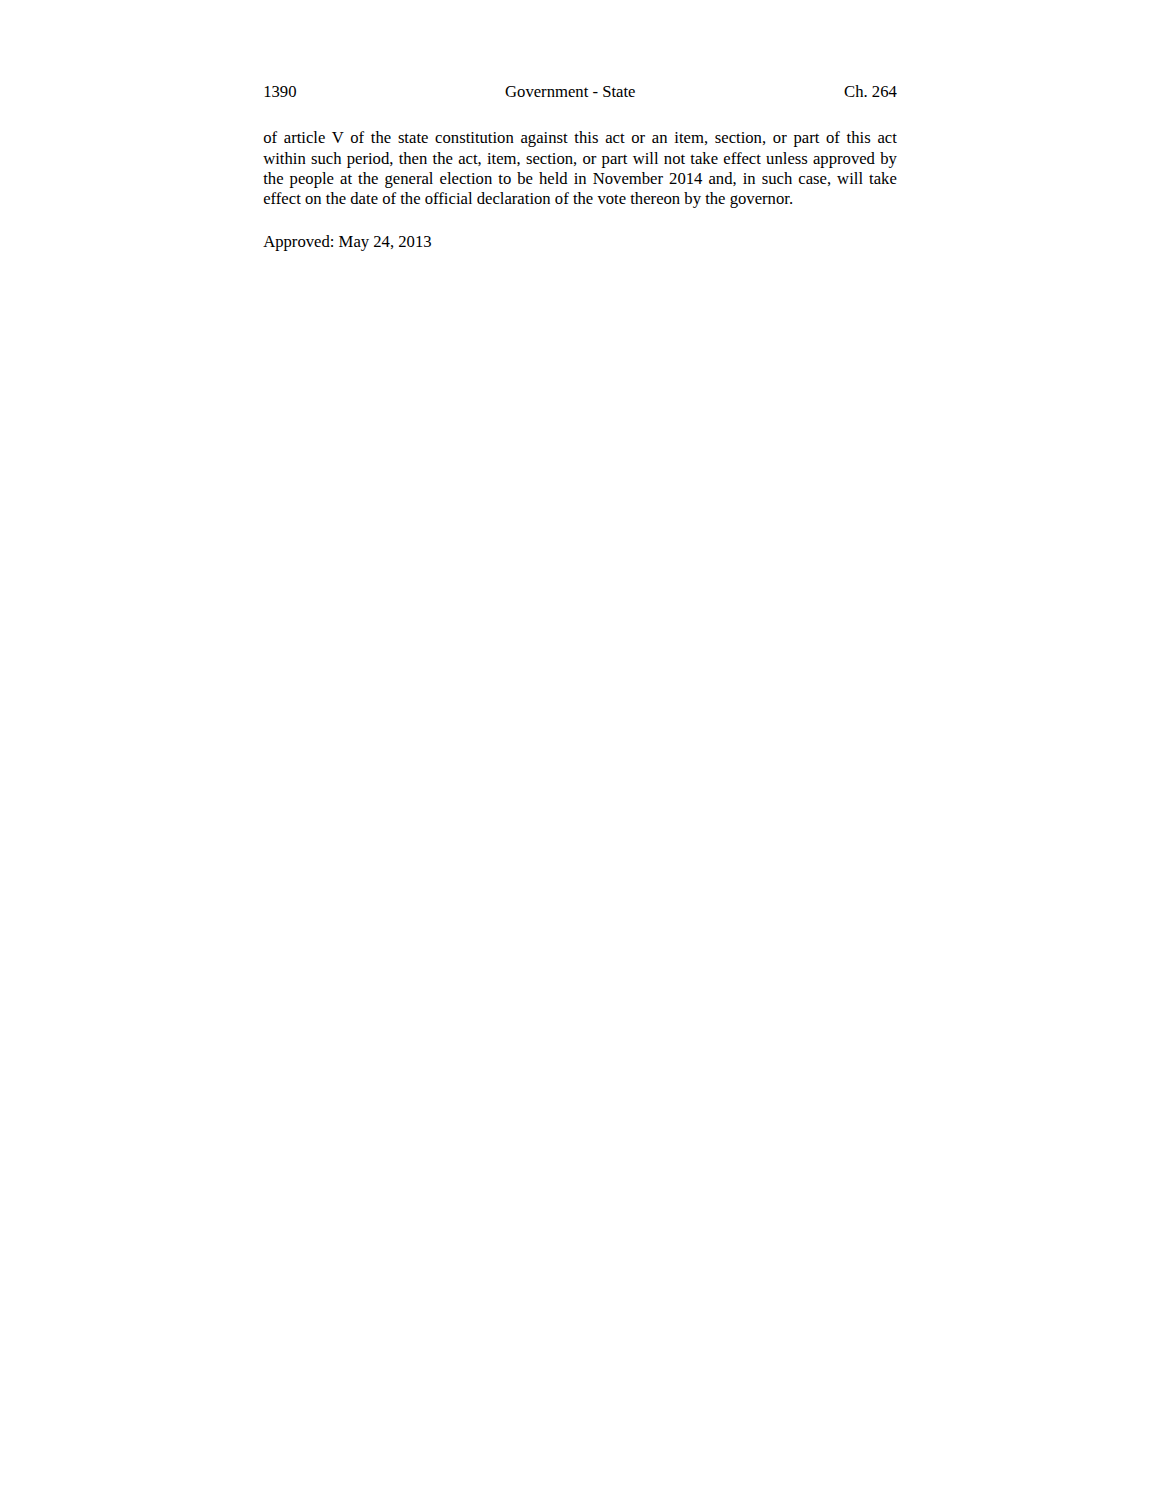1390 Government - State Ch. 264
of article V of the state constitution against this act or an item, section, or part of this act within such period, then the act, item, section, or part will not take effect unless approved by the people at the general election to be held in November 2014 and, in such case, will take effect on the date of the official declaration of the vote thereon by the governor.
Approved: May 24, 2013